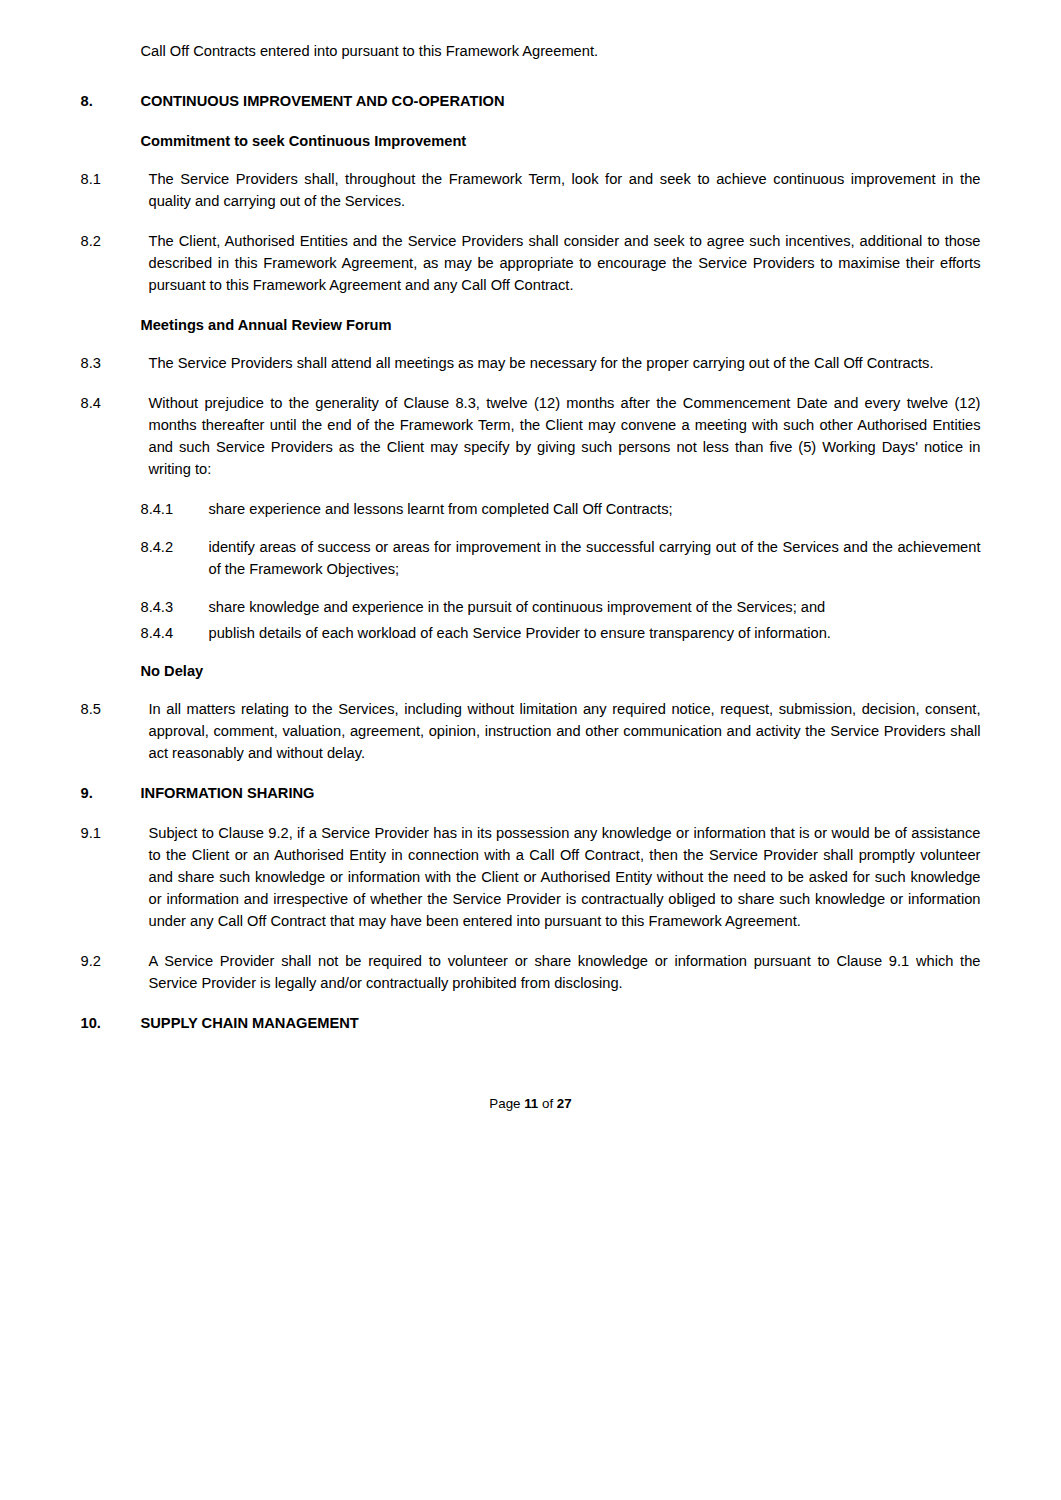Call Off Contracts entered into pursuant to this Framework Agreement.
8. CONTINUOUS IMPROVEMENT AND CO-OPERATION
Commitment to seek Continuous Improvement
8.1
The Service Providers shall, throughout the Framework Term, look for and seek to achieve continuous improvement in the quality and carrying out of the Services.
8.2
The Client, Authorised Entities and the Service Providers shall consider and seek to agree such incentives, additional to those described in this Framework Agreement, as may be appropriate to encourage the Service Providers to maximise their efforts pursuant to this Framework Agreement and any Call Off Contract.
Meetings and Annual Review Forum
8.3
The Service Providers shall attend all meetings as may be necessary for the proper carrying out of the Call Off Contracts.
8.4
Without prejudice to the generality of Clause 8.3, twelve (12) months after the Commencement Date and every twelve (12) months thereafter until the end of the Framework Term, the Client may convene a meeting with such other Authorised Entities and such Service Providers as the Client may specify by giving such persons not less than five (5) Working Days' notice in writing to:
8.4.1
share experience and lessons learnt from completed Call Off Contracts;
8.4.2
identify areas of success or areas for improvement in the successful carrying out of the Services and the achievement of the Framework Objectives;
8.4.3
share knowledge and experience in the pursuit of continuous improvement of the Services; and
8.4.4
publish details of each workload of each Service Provider to ensure transparency of information.
No Delay
8.5
In all matters relating to the Services, including without limitation any required notice, request, submission, decision, consent, approval, comment, valuation, agreement, opinion, instruction and other communication and activity the Service Providers shall act reasonably and without delay.
9. INFORMATION SHARING
9.1
Subject to Clause 9.2, if a Service Provider has in its possession any knowledge or information that is or would be of assistance to the Client or an Authorised Entity in connection with a Call Off Contract, then the Service Provider shall promptly volunteer and share such knowledge or information with the Client or Authorised Entity without the need to be asked for such knowledge or information and irrespective of whether the Service Provider is contractually obliged to share such knowledge or information under any Call Off Contract that may have been entered into pursuant to this Framework Agreement.
9.2
A Service Provider shall not be required to volunteer or share knowledge or information pursuant to Clause 9.1 which the Service Provider is legally and/or contractually prohibited from disclosing.
10. SUPPLY CHAIN MANAGEMENT
Page 11 of 27